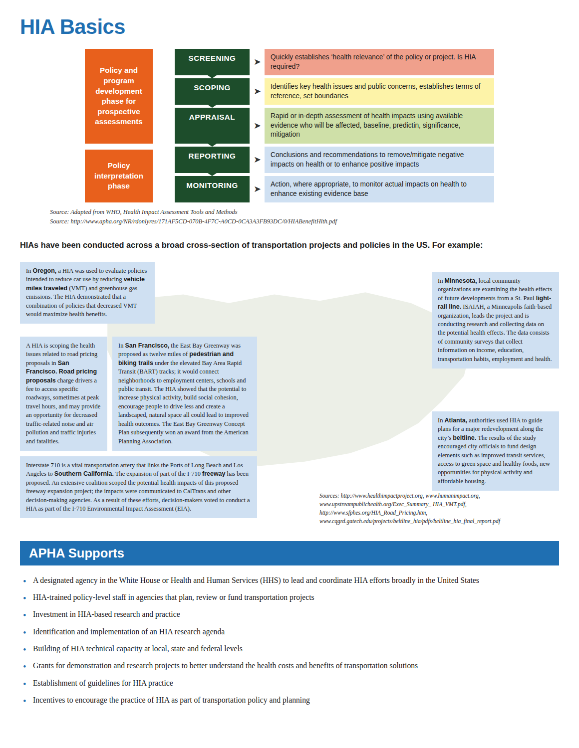HIA Basics
Policy and program development phase for prospective assessments
SCREENING
➤
Quickly establishes ‘health relevance’ of the policy or project. Is HIA required?
SCOPING
➤
Identifies key health issues and public concerns, establishes terms of reference, set boundaries
APPRAISAL
➤
Rapid or in-depth assessment of health impacts using available evidence who will be affected, baseline, predictin, significance, mitigation
Policy interpretation phase
REPORTING
➤
Conclusions and recommendations to remove/mitigate negative impacts on health or to enhance positive impacts
MONITORING
➤
Action, where appropriate, to monitor actual impacts on health to enhance existing evidence base
Source: Adapted from WHO, Health Impact Assessment Tools and Methods
Source: http://www.apha.org/NR/rdonlyres/171AF5CD-070B-4F7C-A0CD-0CA3A3FB93DC/0/HIABenefitHlth.pdf
HIAs have been conducted across a broad cross-section of transportation projects and policies in the US. For example:
In Oregon, a HIA was used to evaluate policies intended to reduce car use by reducing vehicle miles traveled (VMT) and greenhouse gas emissions. The HIA demonstrated that a combination of policies that decreased VMT would maximize health benefits.
A HIA is scoping the health issues related to road pricing proposals in San Francisco. Road pricing proposals charge drivers a fee to access specific roadways, sometimes at peak travel hours, and may provide an opportunity for decreased traffic-related noise and air pollution and traffic injuries and fatalities.
In San Francisco, the East Bay Greenway was proposed as twelve miles of pedestrian and biking trails under the elevated Bay Area Rapid Transit (BART) tracks; it would connect neighborhoods to employment centers, schools and public transit. The HIA showed that the potential to increase physical activity, build social cohesion, encourage people to drive less and create a landscaped, natural space all could lead to improved health outcomes. The East Bay Greenway Concept Plan subsequently won an award from the American Planning Association.
Interstate 710 is a vital transportation artery that links the Ports of Long Beach and Los Angeles to Southern California. The expansion of part of the I-710 freeway has been proposed. An extensive coalition scoped the potential health impacts of this proposed freeway expansion project; the impacts were communicated to CalTrans and other decision-making agencies. As a result of these efforts, decision-makers voted to conduct a HIA as part of the I-710 Environmental Impact Assessment (EIA).
In Minnesota, local community organizations are examining the health effects of future developments from a St. Paul light-rail line. ISAIAH, a Minneapolis faith-based organization, leads the project and is conducting research and collecting data on the potential health effects. The data consists of community surveys that collect information on income, education, transportation habits, employment and health.
In Atlanta, authorities used HIA to guide plans for a major redevelopment along the city’s beltline. The results of the study encouraged city officials to fund design elements such as improved transit services, access to green space and healthy foods, new opportunities for physical activity and affordable housing.
Sources: http://www.healthimpactproject.org, www.humanimpact.org, www.upstreampublichealth.org/Exec_Summary_ HIA_VMT.pdf, http://www.sfphes.org/HIA_Road_Pricing.htm, www.cqgrd.gatech.edu/projects/beltline_hia/pdfs/beltline_hia_final_report.pdf
APHA Supports
A designated agency in the White House or Health and Human Services (HHS) to lead and coordinate HIA efforts broadly in the United States
HIA-trained policy-level staff in agencies that plan, review or fund transportation projects
Investment in HIA-based research and practice
Identification and implementation of an HIA research agenda
Building of HIA technical capacity at local, state and federal levels
Grants for demonstration and research projects to better understand the health costs and benefits of transportation solutions
Establishment of guidelines for HIA practice
Incentives to encourage the practice of HIA as part of transportation policy and planning